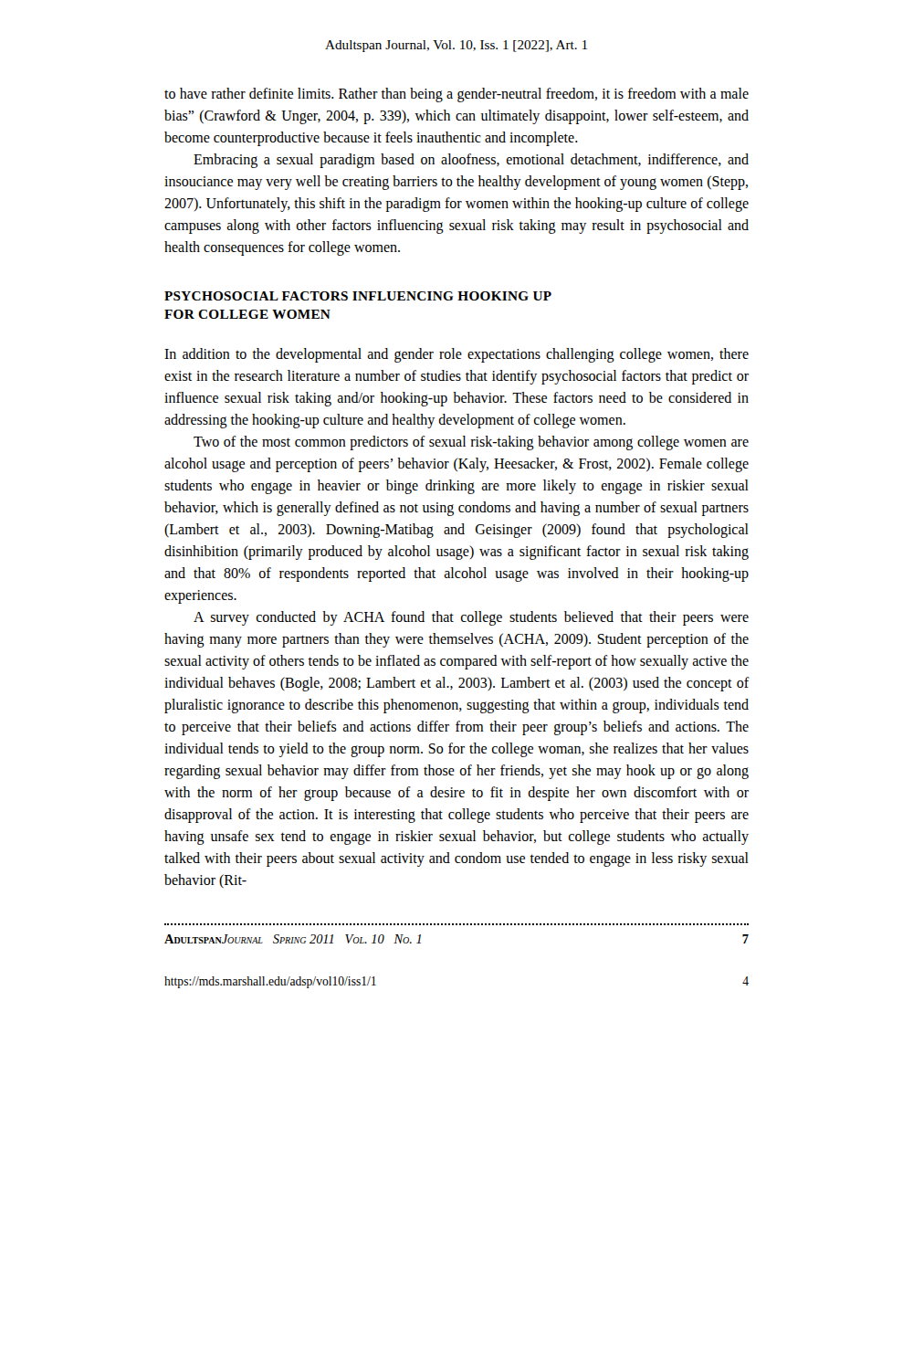Adultspan Journal, Vol. 10, Iss. 1 [2022], Art. 1
to have rather definite limits. Rather than being a gender-neutral freedom, it is freedom with a male bias” (Crawford & Unger, 2004, p. 339), which can ultimately disappoint, lower self-esteem, and become counterproductive because it feels inauthentic and incomplete.
Embracing a sexual paradigm based on aloofness, emotional detachment, indifference, and insouciance may very well be creating barriers to the healthy development of young women (Stepp, 2007). Unfortunately, this shift in the paradigm for women within the hooking-up culture of college campuses along with other factors influencing sexual risk taking may result in psychosocial and health consequences for college women.
Psychosocial Factors Influencing Hooking Up
for College Women
In addition to the developmental and gender role expectations challenging college women, there exist in the research literature a number of studies that identify psychosocial factors that predict or influence sexual risk taking and/or hooking-up behavior. These factors need to be considered in addressing the hooking-up culture and healthy development of college women.
Two of the most common predictors of sexual risk-taking behavior among college women are alcohol usage and perception of peers’ behavior (Kaly, Heesacker, & Frost, 2002). Female college students who engage in heavier or binge drinking are more likely to engage in riskier sexual behavior, which is generally defined as not using condoms and having a number of sexual partners (Lambert et al., 2003). Downing-Matibag and Geisinger (2009) found that psychological disinhibition (primarily produced by alcohol usage) was a significant factor in sexual risk taking and that 80% of respondents reported that alcohol usage was involved in their hooking-up experiences.
A survey conducted by ACHA found that college students believed that their peers were having many more partners than they were themselves (ACHA, 2009). Student perception of the sexual activity of others tends to be inflated as compared with self-report of how sexually active the individual behaves (Bogle, 2008; Lambert et al., 2003). Lambert et al. (2003) used the concept of pluralistic ignorance to describe this phenomenon, suggesting that within a group, individuals tend to perceive that their beliefs and actions differ from their peer group’s beliefs and actions. The individual tends to yield to the group norm. So for the college woman, she realizes that her values regarding sexual behavior may differ from those of her friends, yet she may hook up or go along with the norm of her group because of a desire to fit in despite her own discomfort with or disapproval of the action. It is interesting that college students who perceive that their peers are having unsafe sex tend to engage in riskier sexual behavior, but college students who actually talked with their peers about sexual activity and condom use tended to engage in less risky sexual behavior (Rit-
Adultspan Journal Spring 2011 Vol. 10 No. 1
7
https://mds.marshall.edu/adsp/vol10/iss1/1
4